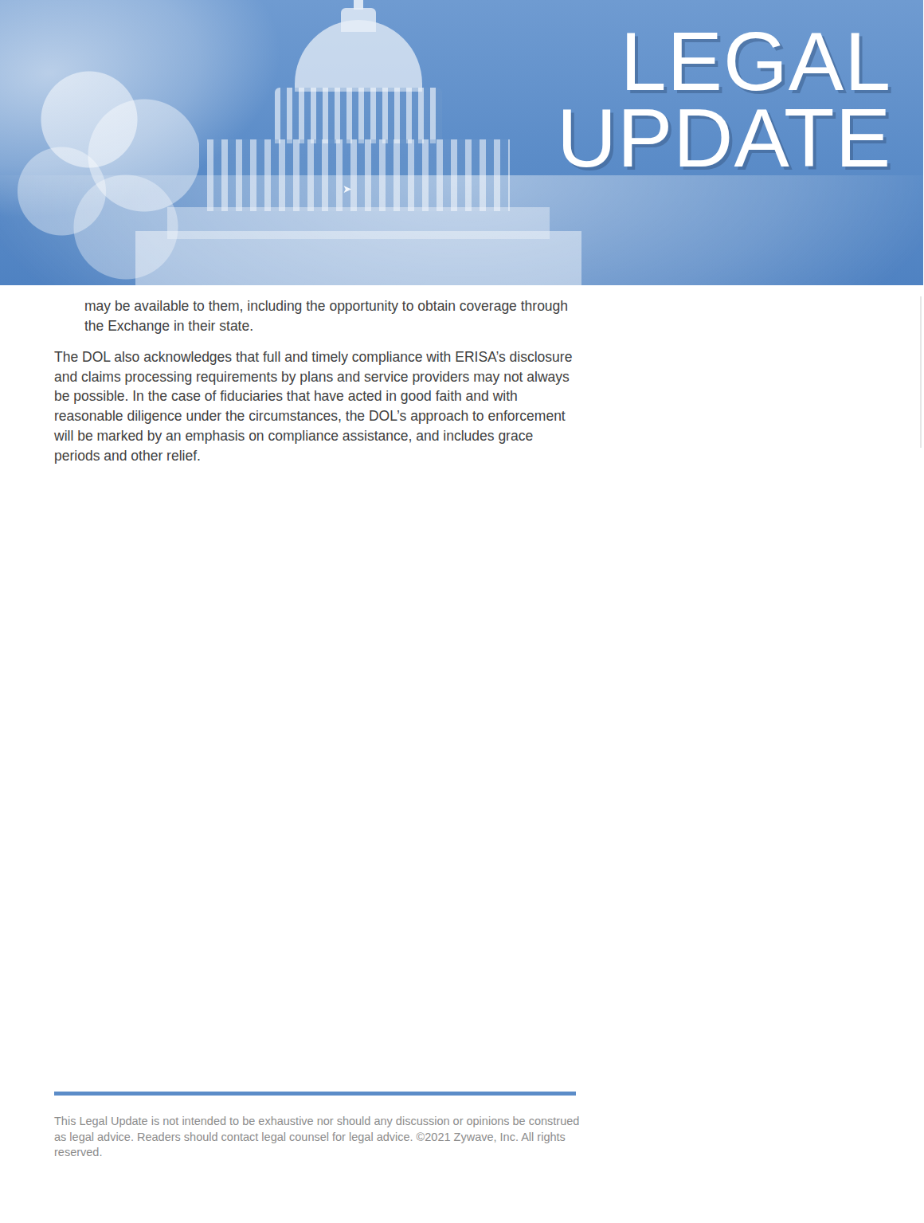➤
LEGAL UPDATE
Important Dates
may be available to them, including the opportunity to obtain coverage through the Exchange in their state.
The DOL also acknowledges that full and timely compliance with ERISA’s disclosure and claims processing requirements by plans and service providers may not always be possible. In the case of fiduciaries that have acted in good faith and with reasonable diligence under the circumstances, the DOL’s approach to enforcement will be marked by an emphasis on compliance assistance, and includes grace periods and other relief.
This Legal Update is not intended to be exhaustive nor should any discussion or opinions be construed as legal advice. Readers should contact legal counsel for legal advice. ©2021 Zywave, Inc. All rights reserved.